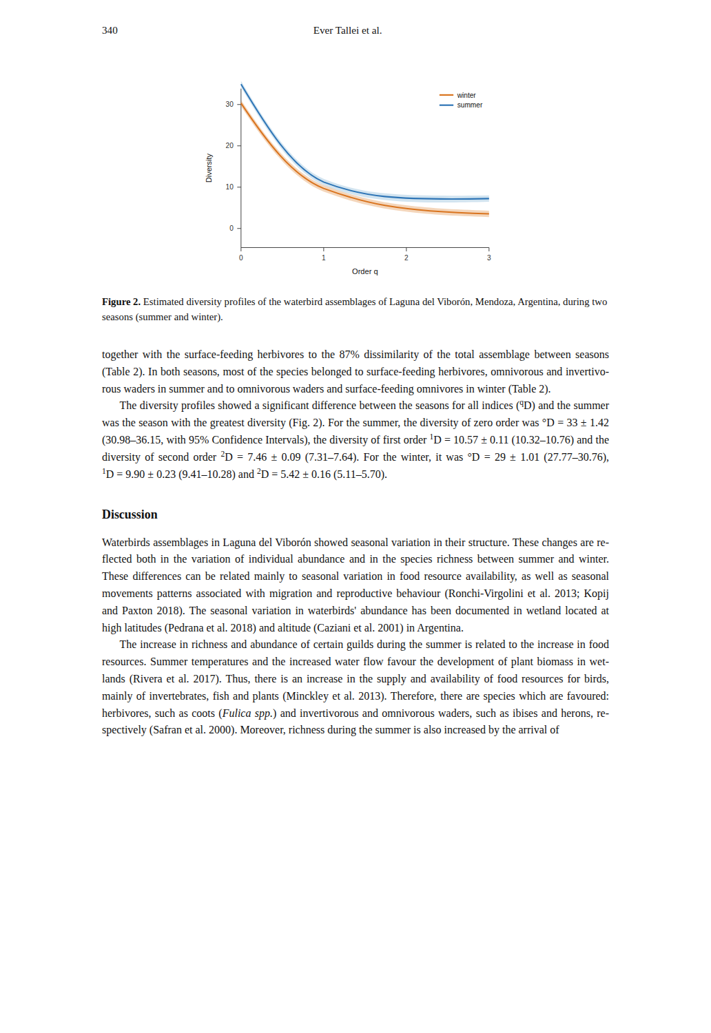340 Ever Tallei et al.
Estimated diversity profiles of waterbird assemblages Two declining curves of diversity against order q from 0 to 3. The summer curve starts near 33 and declines to about 7.5; the winter curve starts near 29 and declines to about 5.4. Shaded confidence bands surround each curve. 0 10 20 30 0 1 2 3 Order q Diversity winter summer
Figure 2. Estimated diversity profiles of the waterbird assemblages of Laguna del Viborón, Mendoza, Argentina, during two seasons (summer and winter).
together with the surface-feeding herbivores to the 87% dissimilarity of the total assemblage between seasons (Table 2). In both seasons, most of the species belonged to surface-feeding herbivores, omnivorous and invertivorous waders in summer and to omnivorous waders and surface-feeding omnivores in winter (Table 2).
The diversity profiles showed a significant difference between the seasons for all indices (qD) and the summer was the season with the greatest diversity (Fig. 2). For the summer, the diversity of zero order was °D = 33 ± 1.42 (30.98–36.15, with 95% Confidence Intervals), the diversity of first order 1D = 10.57 ± 0.11 (10.32–10.76) and the diversity of second order 2D = 7.46 ± 0.09 (7.31–7.64). For the winter, it was °D = 29 ± 1.01 (27.77–30.76), 1D = 9.90 ± 0.23 (9.41–10.28) and 2D = 5.42 ± 0.16 (5.11–5.70).
Discussion
Waterbirds assemblages in Laguna del Viborón showed seasonal variation in their structure. These changes are reflected both in the variation of individual abundance and in the species richness between summer and winter. These differences can be related mainly to seasonal variation in food resource availability, as well as seasonal movements patterns associated with migration and reproductive behaviour (Ronchi-Virgolini et al. 2013; Kopij and Paxton 2018). The seasonal variation in waterbirds' abundance has been documented in wetland located at high latitudes (Pedrana et al. 2018) and altitude (Caziani et al. 2001) in Argentina.
The increase in richness and abundance of certain guilds during the summer is related to the increase in food resources. Summer temperatures and the increased water flow favour the development of plant biomass in wetlands (Rivera et al. 2017). Thus, there is an increase in the supply and availability of food resources for birds, mainly of invertebrates, fish and plants (Minckley et al. 2013). Therefore, there are species which are favoured: herbivores, such as coots (Fulica spp.) and invertivorous and omnivorous waders, such as ibises and herons, respectively (Safran et al. 2000). Moreover, richness during the summer is also increased by the arrival of